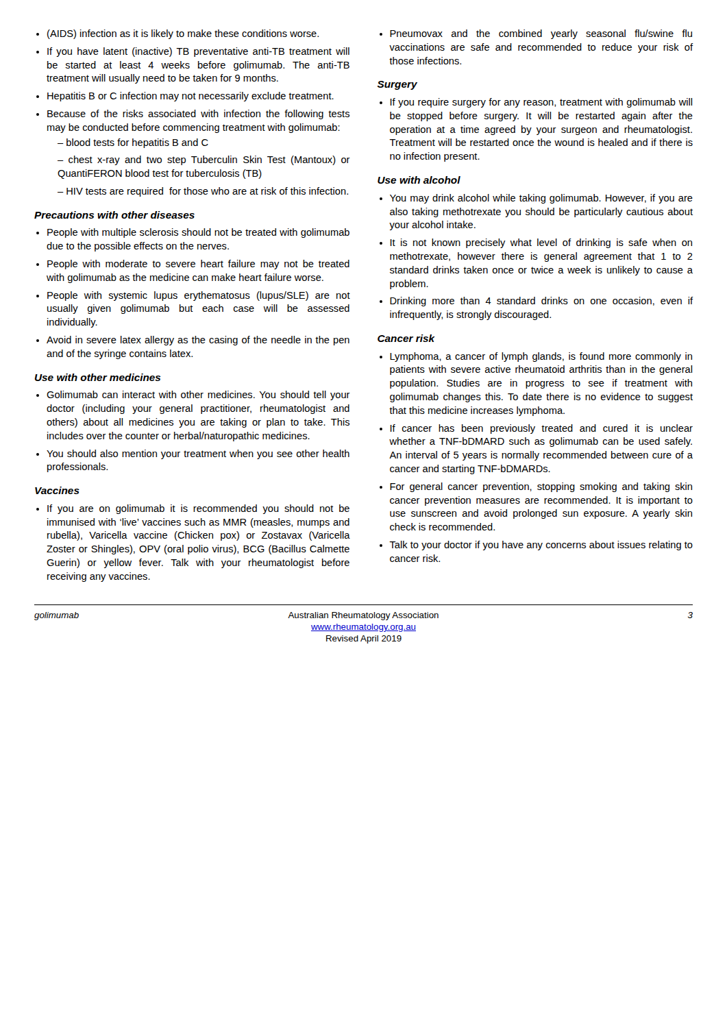(AIDS) infection as it is likely to make these conditions worse.
If you have latent (inactive) TB preventative anti-TB treatment will be started at least 4 weeks before golimumab. The anti-TB treatment will usually need to be taken for 9 months.
Hepatitis B or C infection may not necessarily exclude treatment.
Because of the risks associated with infection the following tests may be conducted before commencing treatment with golimumab:
blood tests for hepatitis B and C
chest x-ray and two step Tuberculin Skin Test (Mantoux) or QuantiFERON blood test for tuberculosis (TB)
HIV tests are required for those who are at risk of this infection.
Precautions with other diseases
People with multiple sclerosis should not be treated with golimumab due to the possible effects on the nerves.
People with moderate to severe heart failure may not be treated with golimumab as the medicine can make heart failure worse.
People with systemic lupus erythematosus (lupus/SLE) are not usually given golimumab but each case will be assessed individually.
Avoid in severe latex allergy as the casing of the needle in the pen and of the syringe contains latex.
Use with other medicines
Golimumab can interact with other medicines. You should tell your doctor (including your general practitioner, rheumatologist and others) about all medicines you are taking or plan to take. This includes over the counter or herbal/naturopathic medicines.
You should also mention your treatment when you see other health professionals.
Vaccines
If you are on golimumab it is recommended you should not be immunised with ‘live’ vaccines such as MMR (measles, mumps and rubella), Varicella vaccine (Chicken pox) or Zostavax (Varicella Zoster or Shingles), OPV (oral polio virus), BCG (Bacillus Calmette Guerin) or yellow fever. Talk with your rheumatologist before receiving any vaccines.
Pneumovax and the combined yearly seasonal flu/swine flu vaccinations are safe and recommended to reduce your risk of those infections.
Surgery
If you require surgery for any reason, treatment with golimumab will be stopped before surgery. It will be restarted again after the operation at a time agreed by your surgeon and rheumatologist. Treatment will be restarted once the wound is healed and if there is no infection present.
Use with alcohol
You may drink alcohol while taking golimumab. However, if you are also taking methotrexate you should be particularly cautious about your alcohol intake.
It is not known precisely what level of drinking is safe when on methotrexate, however there is general agreement that 1 to 2 standard drinks taken once or twice a week is unlikely to cause a problem.
Drinking more than 4 standard drinks on one occasion, even if infrequently, is strongly discouraged.
Cancer risk
Lymphoma, a cancer of lymph glands, is found more commonly in patients with severe active rheumatoid arthritis than in the general population. Studies are in progress to see if treatment with golimumab changes this. To date there is no evidence to suggest that this medicine increases lymphoma.
If cancer has been previously treated and cured it is unclear whether a TNF-bDMARD such as golimumab can be used safely. An interval of 5 years is normally recommended between cure of a cancer and starting TNF-bDMARDs.
For general cancer prevention, stopping smoking and taking skin cancer prevention measures are recommended. It is important to use sunscreen and avoid prolonged sun exposure. A yearly skin check is recommended.
Talk to your doctor if you have any concerns about issues relating to cancer risk.
golimumab
Australian Rheumatology Association
www.rheumatology.org.au
Revised April 2019
3